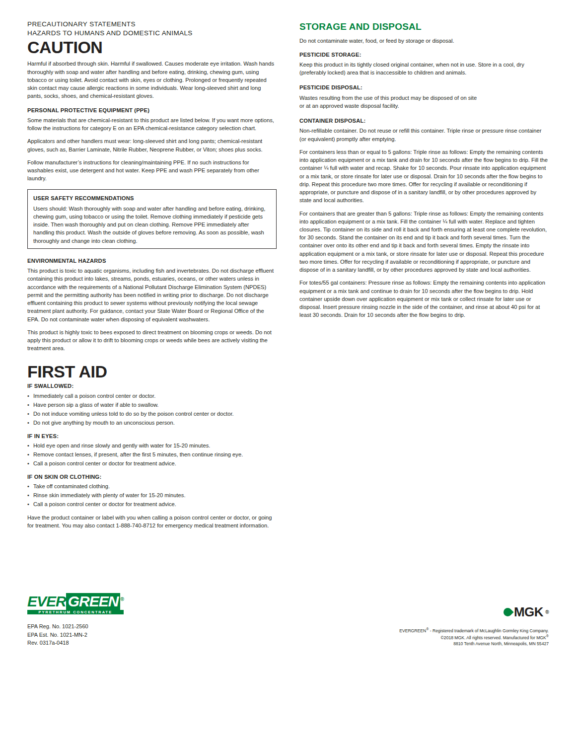Precautionary Statements
Hazards to Humans and Domestic Animals
CAUTION
Harmful if absorbed through skin. Harmful if swallowed. Causes moderate eye irritation. Wash hands thoroughly with soap and water after handling and before eating, drinking, chewing gum, using tobacco or using toilet. Avoid contact with skin, eyes or clothing. Prolonged or frequently repeated skin contact may cause allergic reactions in some individuals. Wear long-sleeved shirt and long pants, socks, shoes, and chemical-resistant gloves.
Personal Protective Equipment (PPE)
Some materials that are chemical-resistant to this product are listed below. If you want more options, follow the instructions for category E on an EPA chemical-resistance category selection chart.
Applicators and other handlers must wear: long-sleeved shirt and long pants; chemical-resistant gloves, such as, Barrier Laminate, Nitrile Rubber, Neoprene Rubber, or Viton; shoes plus socks.
Follow manufacturer’s instructions for cleaning/maintaining PPE. If no such instructions for washables exist, use detergent and hot water. Keep PPE and wash PPE separately from other laundry.
User Safety Recommendations
Users should: Wash thoroughly with soap and water after handling and before eating, drinking, chewing gum, using tobacco or using the toilet. Remove clothing immediately if pesticide gets inside. Then wash thoroughly and put on clean clothing. Remove PPE immediately after handling this product. Wash the outside of gloves before removing. As soon as possible, wash thoroughly and change into clean clothing.
Environmental Hazards
This product is toxic to aquatic organisms, including fish and invertebrates. Do not discharge effluent containing this product into lakes, streams, ponds, estuaries, oceans, or other waters unless in accordance with the requirements of a National Pollutant Discharge Elimination System (NPDES) permit and the permitting authority has been notified in writing prior to discharge. Do not discharge effluent containing this product to sewer systems without previously notifying the local sewage treatment plant authority. For guidance, contact your State Water Board or Regional Office of the EPA. Do not contaminate water when disposing of equivalent washwaters.
This product is highly toxic to bees exposed to direct treatment on blooming crops or weeds. Do not apply this product or allow it to drift to blooming crops or weeds while bees are actively visiting the treatment area.
FIRST AID
If Swallowed:
Immediately call a poison control center or doctor.
Have person sip a glass of water if able to swallow.
Do not induce vomiting unless told to do so by the poison control center or doctor.
Do not give anything by mouth to an unconscious person.
If in Eyes:
Hold eye open and rinse slowly and gently with water for 15-20 minutes.
Remove contact lenses, if present, after the first 5 minutes, then continue rinsing eye.
Call a poison control center or doctor for treatment advice.
If on Skin or Clothing:
Take off contaminated clothing.
Rinse skin immediately with plenty of water for 15-20 minutes.
Call a poison control center or doctor for treatment advice.
Have the product container or label with you when calling a poison control center or doctor, or going for treatment. You may also contact 1-888-740-8712 for emergency medical treatment information.
Storage and Disposal
Do not contaminate water, food, or feed by storage or disposal.
Pesticide Storage:
Keep this product in its tightly closed original container, when not in use. Store in a cool, dry (preferably locked) area that is inaccessible to children and animals.
Pesticide Disposal:
Wastes resulting from the use of this product may be disposed of on site
or at an approved waste disposal facility.
Container Disposal:
Non-refillable container. Do not reuse or refill this container. Triple rinse or pressure rinse container (or equivalent) promptly after emptying.
For containers less than or equal to 5 gallons: Triple rinse as follows: Empty the remaining contents into application equipment or a mix tank and drain for 10 seconds after the flow begins to drip. Fill the container ¼ full with water and recap. Shake for 10 seconds. Pour rinsate into application equipment or a mix tank, or store rinsate for later use or disposal. Drain for 10 seconds after the flow begins to drip. Repeat this procedure two more times. Offer for recycling if available or reconditioning if appropriate, or puncture and dispose of in a sanitary landfill, or by other procedures approved by state and local authorities.
For containers that are greater than 5 gallons: Triple rinse as follows: Empty the remaining contents into application equipment or a mix tank. Fill the container ¼ full with water. Replace and tighten closures. Tip container on its side and roll it back and forth ensuring at least one complete revolution, for 30 seconds. Stand the container on its end and tip it back and forth several times. Turn the container over onto its other end and tip it back and forth several times. Empty the rinsate into application equipment or a mix tank, or store rinsate for later use or disposal. Repeat this procedure two more times. Offer for recycling if available or reconditioning if appropriate, or puncture and dispose of in a sanitary landfill, or by other procedures approved by state and local authorities.
For totes/55 gal containers: Pressure rinse as follows: Empty the remaining contents into application equipment or a mix tank and continue to drain for 10 seconds after the flow begins to drip. Hold container upside down over application equipment or mix tank or collect rinsate for later use or disposal. Insert pressure rinsing nozzle in the side of the container, and rinse at about 40 psi for at least 30 seconds. Drain for 10 seconds after the flow begins to drip.
EVER GREEN® PYRETHRUM CONCENTRATE
EPA Reg. No. 1021-2560
EPA Est. No. 1021-MN-2
Rev. 0317a-0418
MGK®
EVERGREEN® - Registered trademark of McLaughlin Gormley King Company.
©2018 MGK. All rights reserved. Manufactured for MGK®
8810 Tenth Avenue North, Minneapolis, MN 55427